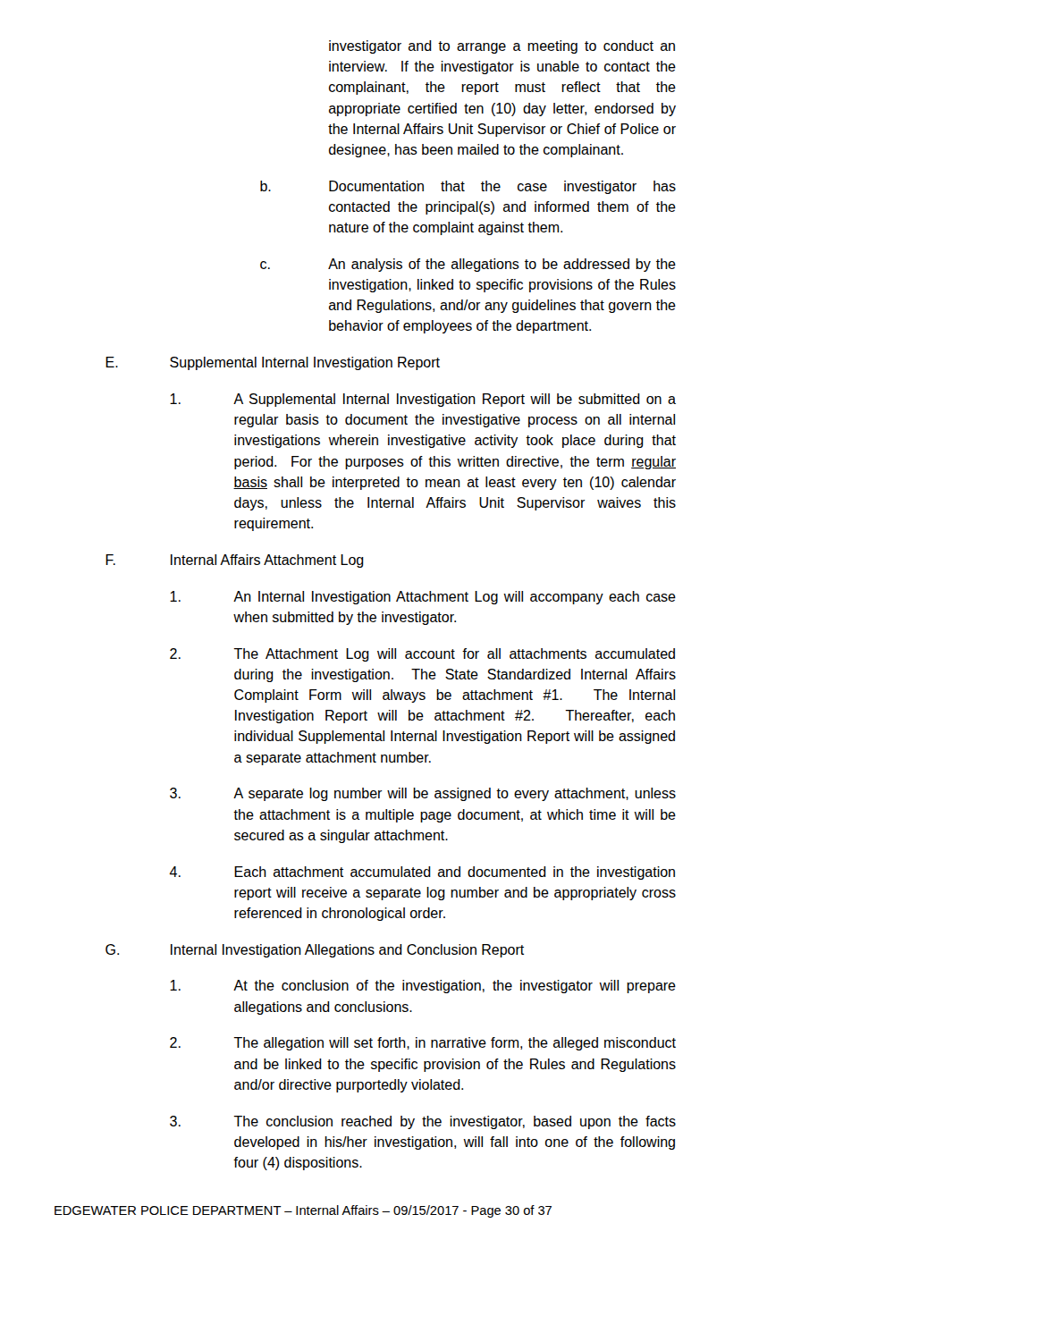investigator and to arrange a meeting to conduct an interview. If the investigator is unable to contact the complainant, the report must reflect that the appropriate certified ten (10) day letter, endorsed by the Internal Affairs Unit Supervisor or Chief of Police or designee, has been mailed to the complainant.
b.
Documentation that the case investigator has contacted the principal(s) and informed them of the nature of the complaint against them.
c.
An analysis of the allegations to be addressed by the investigation, linked to specific provisions of the Rules and Regulations, and/or any guidelines that govern the behavior of employees of the department.
E.
Supplemental Internal Investigation Report
1.
A Supplemental Internal Investigation Report will be submitted on a regular basis to document the investigative process on all internal investigations wherein investigative activity took place during that period. For the purposes of this written directive, the term regular basis shall be interpreted to mean at least every ten (10) calendar days, unless the Internal Affairs Unit Supervisor waives this requirement.
F.
Internal Affairs Attachment Log
1.
An Internal Investigation Attachment Log will accompany each case when submitted by the investigator.
2.
The Attachment Log will account for all attachments accumulated during the investigation. The State Standardized Internal Affairs Complaint Form will always be attachment #1. The Internal Investigation Report will be attachment #2. Thereafter, each individual Supplemental Internal Investigation Report will be assigned a separate attachment number.
3.
A separate log number will be assigned to every attachment, unless the attachment is a multiple page document, at which time it will be secured as a singular attachment.
4.
Each attachment accumulated and documented in the investigation report will receive a separate log number and be appropriately cross referenced in chronological order.
G.
Internal Investigation Allegations and Conclusion Report
1.
At the conclusion of the investigation, the investigator will prepare allegations and conclusions.
2.
The allegation will set forth, in narrative form, the alleged misconduct and be linked to the specific provision of the Rules and Regulations and/or directive purportedly violated.
3.
The conclusion reached by the investigator, based upon the facts developed in his/her investigation, will fall into one of the following four (4) dispositions.
EDGEWATER POLICE DEPARTMENT – Internal Affairs – 09/15/2017 - Page 30 of 37